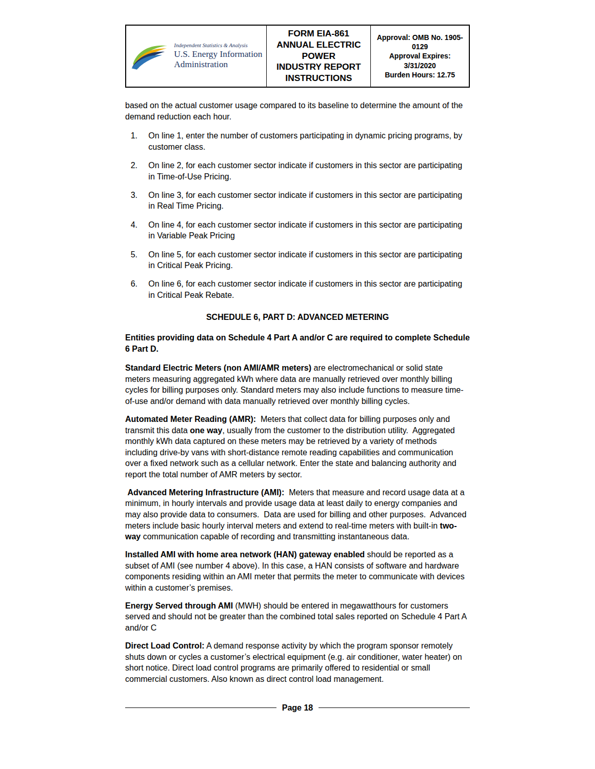| Independent Statistics & Analysis U.S. Energy Information Administration | FORM EIA-861 ANNUAL ELECTRIC POWER INDUSTRY REPORT INSTRUCTIONS | Approval: OMB No. 1905-0129 Approval Expires: 3/31/2020 Burden Hours: 12.75 |
based on the actual customer usage compared to its baseline to determine the amount of the demand reduction each hour.
On line 1, enter the number of customers participating in dynamic pricing programs, by customer class.
On line 2, for each customer sector indicate if customers in this sector are participating in Time-of-Use Pricing.
On line 3, for each customer sector indicate if customers in this sector are participating in Real Time Pricing.
On line 4, for each customer sector indicate if customers in this sector are participating in Variable Peak Pricing
On line 5, for each customer sector indicate if customers in this sector are participating in Critical Peak Pricing.
On line 6, for each customer sector indicate if customers in this sector are participating in Critical Peak Rebate.
SCHEDULE 6, PART D: ADVANCED METERING
Entities providing data on Schedule 4 Part A and/or C are required to complete Schedule 6 Part D.
Standard Electric Meters (non AMI/AMR meters) are electromechanical or solid state meters measuring aggregated kWh where data are manually retrieved over monthly billing cycles for billing purposes only. Standard meters may also include functions to measure time-of-use and/or demand with data manually retrieved over monthly billing cycles.
Automated Meter Reading (AMR): Meters that collect data for billing purposes only and transmit this data one way, usually from the customer to the distribution utility. Aggregated monthly kWh data captured on these meters may be retrieved by a variety of methods including drive-by vans with short-distance remote reading capabilities and communication over a fixed network such as a cellular network. Enter the state and balancing authority and report the total number of AMR meters by sector.
Advanced Metering Infrastructure (AMI): Meters that measure and record usage data at a minimum, in hourly intervals and provide usage data at least daily to energy companies and may also provide data to consumers. Data are used for billing and other purposes. Advanced meters include basic hourly interval meters and extend to real-time meters with built-in two-way communication capable of recording and transmitting instantaneous data.
Installed AMI with home area network (HAN) gateway enabled should be reported as a subset of AMI (see number 4 above). In this case, a HAN consists of software and hardware components residing within an AMI meter that permits the meter to communicate with devices within a customer’s premises.
Energy Served through AMI (MWH) should be entered in megawatthours for customers served and should not be greater than the combined total sales reported on Schedule 4 Part A and/or C
Direct Load Control: A demand response activity by which the program sponsor remotely shuts down or cycles a customer’s electrical equipment (e.g. air conditioner, water heater) on short notice. Direct load control programs are primarily offered to residential or small commercial customers. Also known as direct control load management.
Page 18